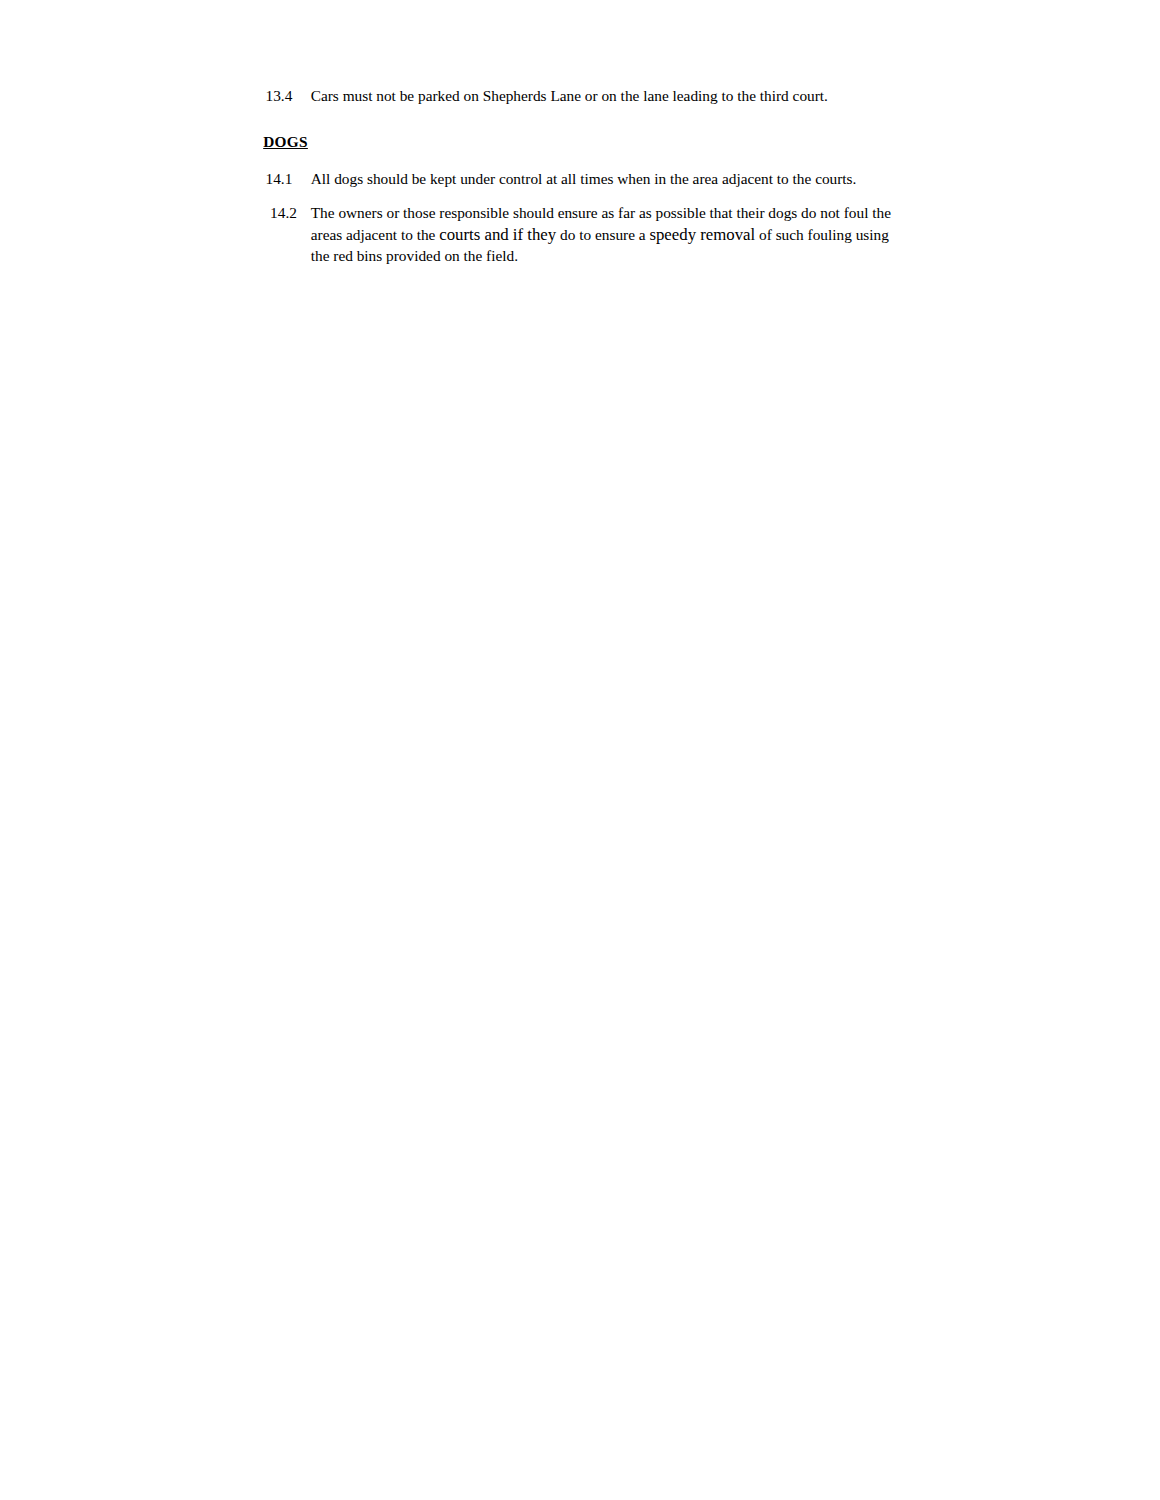13.4
Cars must not be parked on Shepherds Lane or on the lane leading to the third court.
DOGS
14.1
All dogs should be kept under control at all times when in the area adjacent to the courts.
14.2
The owners or those responsible should ensure as far as possible that their dogs do not foul the areas adjacent to the courts and if they do to ensure a speedy removal of such fouling using the red bins provided on the field.